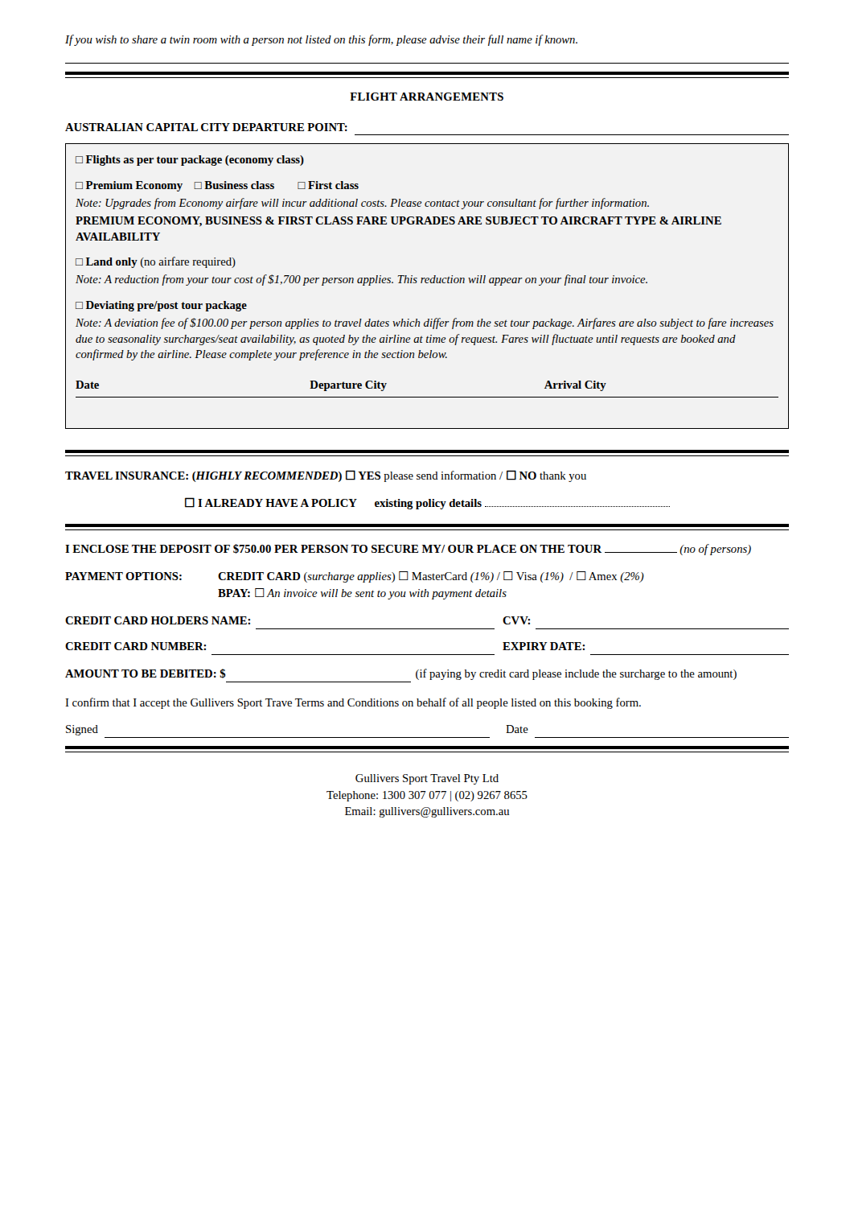If you wish to share a twin room with a person not listed on this form, please advise their full name if known.
FLIGHT ARRANGEMENTS
AUSTRALIAN CAPITAL CITY DEPARTURE POINT:
□ Flights as per tour package (economy class)
□ Premium Economy □ Business class □ First class
Note: Upgrades from Economy airfare will incur additional costs. Please contact your consultant for further information.
PREMIUM ECONOMY, BUSINESS & FIRST CLASS FARE UPGRADES ARE SUBJECT TO AIRCRAFT TYPE & AIRLINE AVAILABILITY
□ Land only (no airfare required)
Note: A reduction from your tour cost of $1,700 per person applies. This reduction will appear on your final tour invoice.
□ Deviating pre/post tour package
Note: A deviation fee of $100.00 per person applies to travel dates which differ from the set tour package. Airfares are also subject to fare increases due to seasonality surcharges/seat availability, as quoted by the airline at time of request. Fares will fluctuate until requests are booked and confirmed by the airline. Please complete your preference in the section below.
| Date | Departure City | Arrival City |
| --- | --- | --- |
TRAVEL INSURANCE: (HIGHLY RECOMMENDED) ☐ YES please send information / ☐ NO thank you
☐ I ALREADY HAVE A POLICY existing policy details
I ENCLOSE THE DEPOSIT OF $750.00 PER PERSON TO SECURE MY/ OUR PLACE ON THE TOUR (no of persons)
PAYMENT OPTIONS:
CREDIT CARD (surcharge applies) ☐ MasterCard (1%) / ☐ Visa (1%) / ☐ Amex (2%)
BPAY: ☐ An invoice will be sent to you with payment details
CREDIT CARD HOLDERS NAME:
CVV:
CREDIT CARD NUMBER:
EXPIRY DATE:
AMOUNT TO BE DEBITED: $ (if paying by credit card please include the surcharge to the amount)
I confirm that I accept the Gullivers Sport Trave Terms and Conditions on behalf of all people listed on this booking form.
Signed
Date
Gullivers Sport Travel Pty Ltd
Telephone: 1300 307 077 | (02) 9267 8655
Email: gullivers@gullivers.com.au